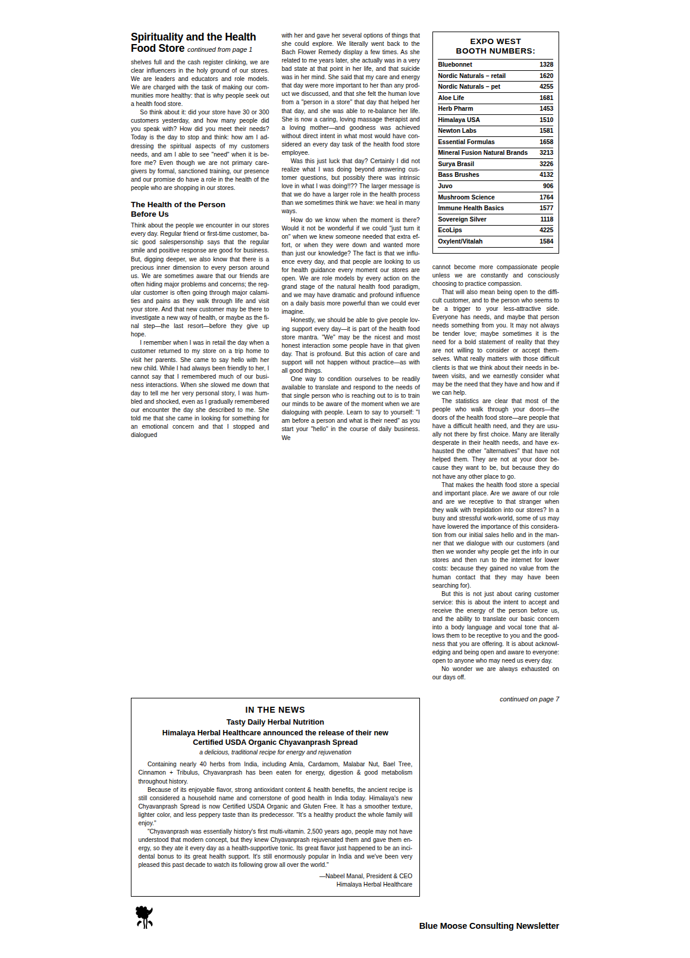Spirituality and the Health
Food Store continued from page 1
shelves full and the cash register clinking, we are clear influencers in the holy ground of our stores. We are leaders and educators and role models. We are charged with the task of making our communities more healthy: that is why people seek out a health food store.
So think about it: did your store have 30 or 300 customers yesterday, and how many people did you speak with? How did you meet their needs? Today is the day to stop and think: how am I addressing the spiritual aspects of my customers needs, and am I able to see "need" when it is before me? Even though we are not primary care-givers by formal, sanctioned training, our presence and our promise do have a role in the health of the people who are shopping in our stores.
The Health of the Person
Before Us
Think about the people we encounter in our stores every day. Regular friend or first-time customer, basic good salespersonship says that the regular smile and positive response are good for business. But, digging deeper, we also know that there is a precious inner dimension to every person around us. We are sometimes aware that our friends are often hiding major problems and concerns; the regular customer is often going through major calamities and pains as they walk through life and visit your store. And that new customer may be there to investigate a new way of health, or maybe as the final step—the last resort—before they give up hope.
I remember when I was in retail the day when a customer returned to my store on a trip home to visit her parents. She came to say hello with her new child. While I had always been friendly to her, I cannot say that I remembered much of our business interactions. When she slowed me down that day to tell me her very personal story, I was humbled and shocked, even as I gradually remembered our encounter the day she described to me. She told me that she came in looking for something for an emotional concern and that I stopped and dialogued
with her and gave her several options of things that she could explore. We literally went back to the Bach Flower Remedy display a few times. As she related to me years later, she actually was in a very bad state at that point in her life, and that suicide was in her mind. She said that my care and energy that day were more important to her than any product we discussed, and that she felt the human love from a "person in a store" that day that helped her that day, and she was able to re-balance her life. She is now a caring, loving massage therapist and a loving mother—and goodness was achieved without direct intent in what most would have considered an every day task of the health food store employee.
Was this just luck that day? Certainly I did not realize what I was doing beyond answering customer questions, but possibly there was intrinsic love in what I was doing!!?? The larger message is that we do have a larger role in the health process than we sometimes think we have: we heal in many ways.
How do we know when the moment is there? Would it not be wonderful if we could "just turn it on" when we knew someone needed that extra effort, or when they were down and wanted more than just our knowledge? The fact is that we influence every day, and that people are looking to us for health guidance every moment our stores are open. We are role models by every action on the grand stage of the natural health food paradigm, and we may have dramatic and profound influence on a daily basis more powerful than we could ever imagine.
Honestly, we should be able to give people loving support every day—it is part of the health food store mantra. "We" may be the nicest and most honest interaction some people have in that given day. That is profound. But this action of care and support will not happen without practice—as with all good things.
One way to condition ourselves to be readily available to translate and respond to the needs of that single person who is reaching out to is to train our minds to be aware of the moment when we are dialoguing with people. Learn to say to yourself: "I am before a person and what is their need" as you start your "hello" in the course of daily business. We
Expo West
Booth Numbers:
| Bluebonnet | 1328 |
| Nordic Naturals – retail | 1620 |
| Nordic Naturals – pet | 4255 |
| Aloe Life | 1681 |
| Herb Pharm | 1453 |
| Himalaya USA | 1510 |
| Newton Labs | 1581 |
| Essential Formulas | 1658 |
| Mineral Fusion Natural Brands | 3213 |
| Surya Brasil | 3226 |
| Bass Brushes | 4132 |
| Juvo | 906 |
| Mushroom Science | 1764 |
| Immune Health Basics | 1577 |
| Sovereign Silver | 1118 |
| EcoLips | 4225 |
| Oxylent/Vitalah | 1584 |
cannot become more compassionate people unless we are constantly and consciously choosing to practice compassion.
That will also mean being open to the difficult customer, and to the person who seems to be a trigger to your less-attractive side. Everyone has needs, and maybe that person needs something from you. It may not always be tender love; maybe sometimes it is the need for a bold statement of reality that they are not willing to consider or accept themselves. What really matters with those difficult clients is that we think about their needs in between visits, and we earnestly consider what may be the need that they have and how and if we can help.
The statistics are clear that most of the people who walk through your doors—the doors of the health food store—are people that have a difficult health need, and they are usually not there by first choice. Many are literally desperate in their health needs, and have exhausted the other "alternatives" that have not helped them. They are not at your door because they want to be, but because they do not have any other place to go.
That makes the health food store a special and important place. Are we aware of our role and are we receptive to that stranger when they walk with trepidation into our stores? In a busy and stressful work-world, some of us may have lowered the importance of this consideration from our initial sales hello and in the manner that we dialogue with our customers (and then we wonder why people get the info in our stores and then run to the internet for lower costs: because they gained no value from the human contact that they may have been searching for).
But this is not just about caring customer service: this is about the intent to accept and receive the energy of the person before us, and the ability to translate our basic concern into a body language and vocal tone that allows them to be receptive to you and the goodness that you are offering. It is about acknowledging and being open and aware to everyone: open to anyone who may need us every day.
No wonder we are always exhausted on our days off.
In the News
Tasty Daily Herbal Nutrition
Himalaya Herbal Healthcare announced the release of their new
Certified USDA Organic Chyavanprash Spread
a delicious, traditional recipe for energy and rejuvenation
Containing nearly 40 herbs from India, including Amla, Cardamom, Malabar Nut, Bael Tree, Cinnamon + Tribulus, Chyavanprash has been eaten for energy, digestion & good metabolism throughout history.
Because of its enjoyable flavor, strong antioxidant content & health benefits, the ancient recipe is still considered a household name and cornerstone of good health in India today. Himalaya's new Chyavanprash Spread is now Certified USDA Organic and Gluten Free. It has a smoother texture, lighter color, and less peppery taste than its predecessor. "It's a healthy product the whole family will enjoy."
"Chyavanprash was essentially history's first multi-vitamin. 2,500 years ago, people may not have understood that modern concept, but they knew Chyavanprash rejuvenated them and gave them energy, so they ate it every day as a health-supportive tonic. Its great flavor just happened to be an incidental bonus to its great health support. It's still enormously popular in India and we've been very pleased this past decade to watch its following grow all over the world."
—Nabeel Manal, President & CEO
Himalaya Herbal Healthcare
continued on page 7
Blue Moose Consulting Newsletter